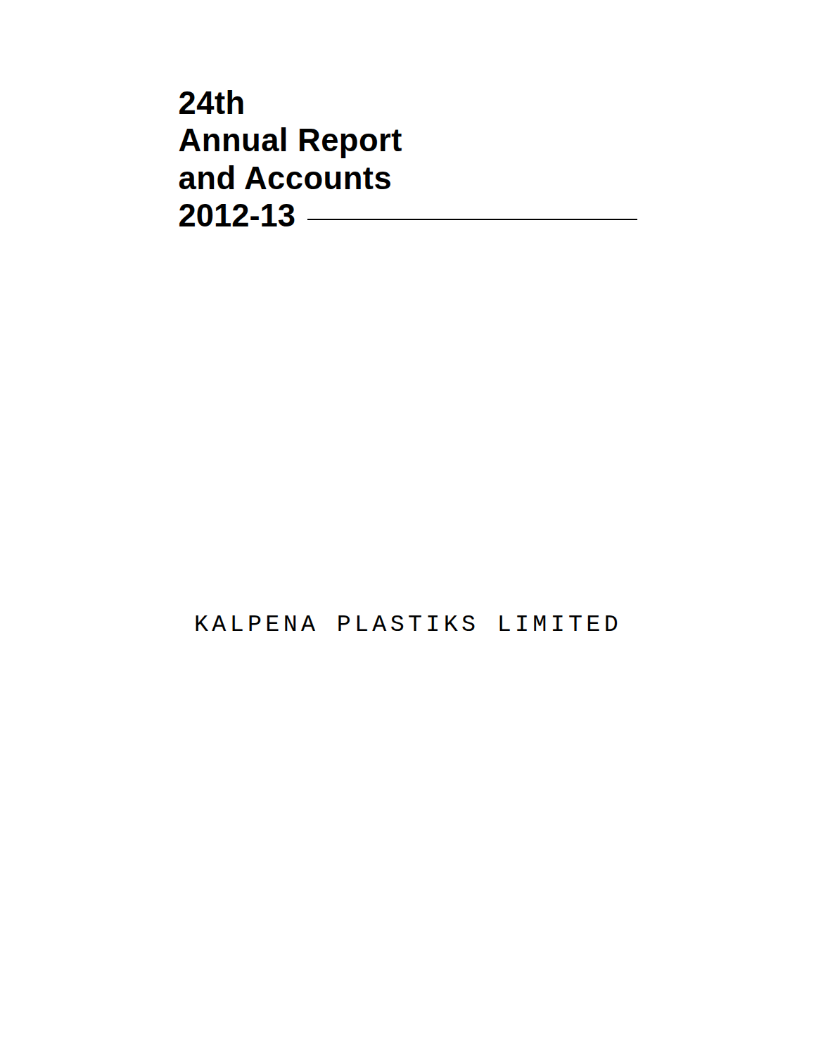24th Annual Report and Accounts
2012-13
KALPENA PLASTIKS LIMITED